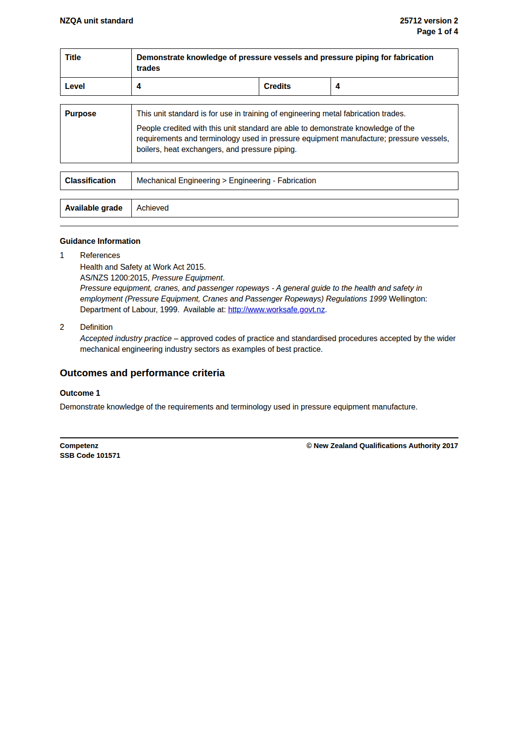NZQA unit standard
25712 version 2
Page 1 of 4
| Title | Demonstrate knowledge of pressure vessels and pressure piping for fabrication trades |
| Level | 4 | Credits | 4 |
| Purpose | This unit standard is for use in training of engineering metal fabrication trades. People credited with this unit standard are able to demonstrate knowledge of the requirements and terminology used in pressure equipment manufacture; pressure vessels, boilers, heat exchangers, and pressure piping. |
| Classification | Mechanical Engineering > Engineering - Fabrication |
| Available grade | Achieved |
Guidance Information
1
References
Health and Safety at Work Act 2015.
AS/NZS 1200:2015, Pressure Equipment.
Pressure equipment, cranes, and passenger ropeways - A general guide to the health and safety in employment (Pressure Equipment, Cranes and Passenger Ropeways) Regulations 1999 Wellington: Department of Labour, 1999. Available at: http://www.worksafe.govt.nz.
2
Definition
Accepted industry practice – approved codes of practice and standardised procedures accepted by the wider mechanical engineering industry sectors as examples of best practice.
Outcomes and performance criteria
Outcome 1
Demonstrate knowledge of the requirements and terminology used in pressure equipment manufacture.
Competenz
SSB Code 101571
© New Zealand Qualifications Authority 2017